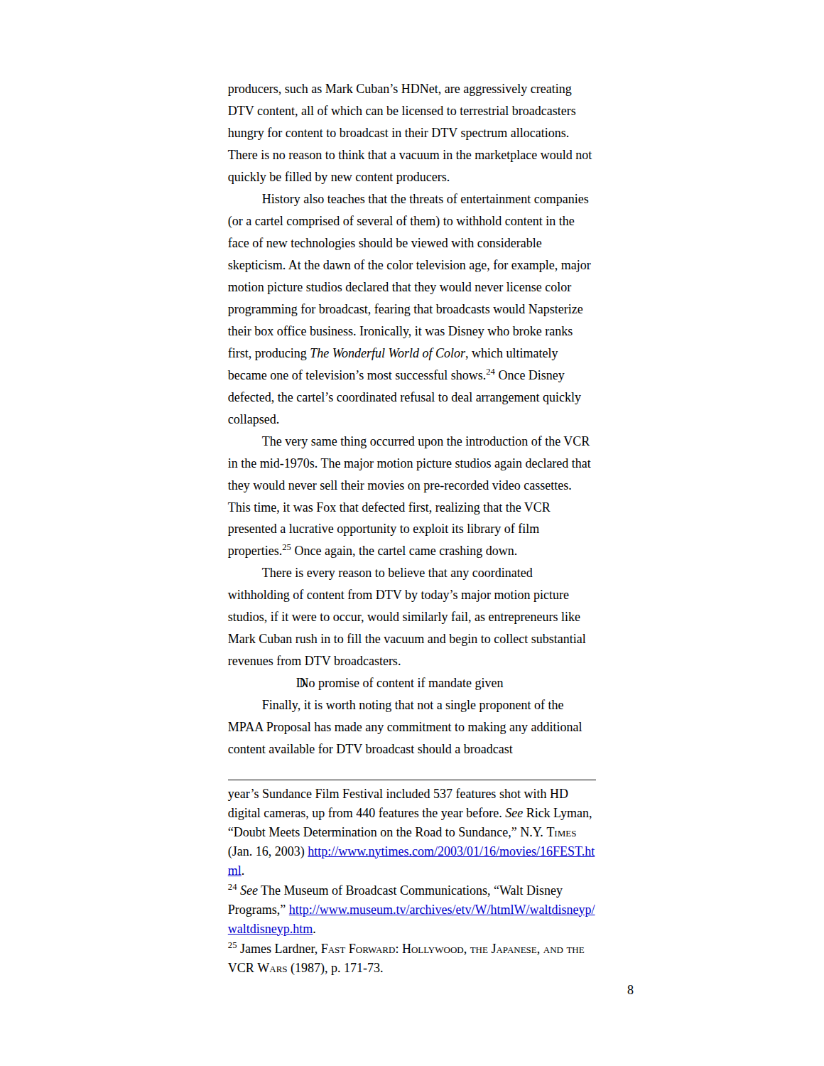producers, such as Mark Cuban’s HDNet, are aggressively creating DTV content, all of which can be licensed to terrestrial broadcasters hungry for content to broadcast in their DTV spectrum allocations. There is no reason to think that a vacuum in the marketplace would not quickly be filled by new content producers.
History also teaches that the threats of entertainment companies (or a cartel comprised of several of them) to withhold content in the face of new technologies should be viewed with considerable skepticism. At the dawn of the color television age, for example, major motion picture studios declared that they would never license color programming for broadcast, fearing that broadcasts would Napsterize their box office business. Ironically, it was Disney who broke ranks first, producing The Wonderful World of Color, which ultimately became one of television’s most successful shows.24 Once Disney defected, the cartel’s coordinated refusal to deal arrangement quickly collapsed.
The very same thing occurred upon the introduction of the VCR in the mid-1970s. The major motion picture studios again declared that they would never sell their movies on pre-recorded video cassettes. This time, it was Fox that defected first, realizing that the VCR presented a lucrative opportunity to exploit its library of film properties.25 Once again, the cartel came crashing down.
There is every reason to believe that any coordinated withholding of content from DTV by today’s major motion picture studios, if it were to occur, would similarly fail, as entrepreneurs like Mark Cuban rush in to fill the vacuum and begin to collect substantial revenues from DTV broadcasters.
D. No promise of content if mandate given
Finally, it is worth noting that not a single proponent of the MPAA Proposal has made any commitment to making any additional content available for DTV broadcast should a broadcast
year’s Sundance Film Festival included 537 features shot with HD digital cameras, up from 440 features the year before. See Rick Lyman, “Doubt Meets Determination on the Road to Sundance,” N.Y. Times (Jan. 16, 2003) http://www.nytimes.com/2003/01/16/movies/16FEST.html.
24 See The Museum of Broadcast Communications, “Walt Disney Programs,” http://www.museum.tv/archives/etv/W/htmlW/waltdisneyp/waltdisneyp.htm.
25 James Lardner, Fast Forward: Hollywood, the Japanese, and the VCR Wars (1987), p. 171-73.
8